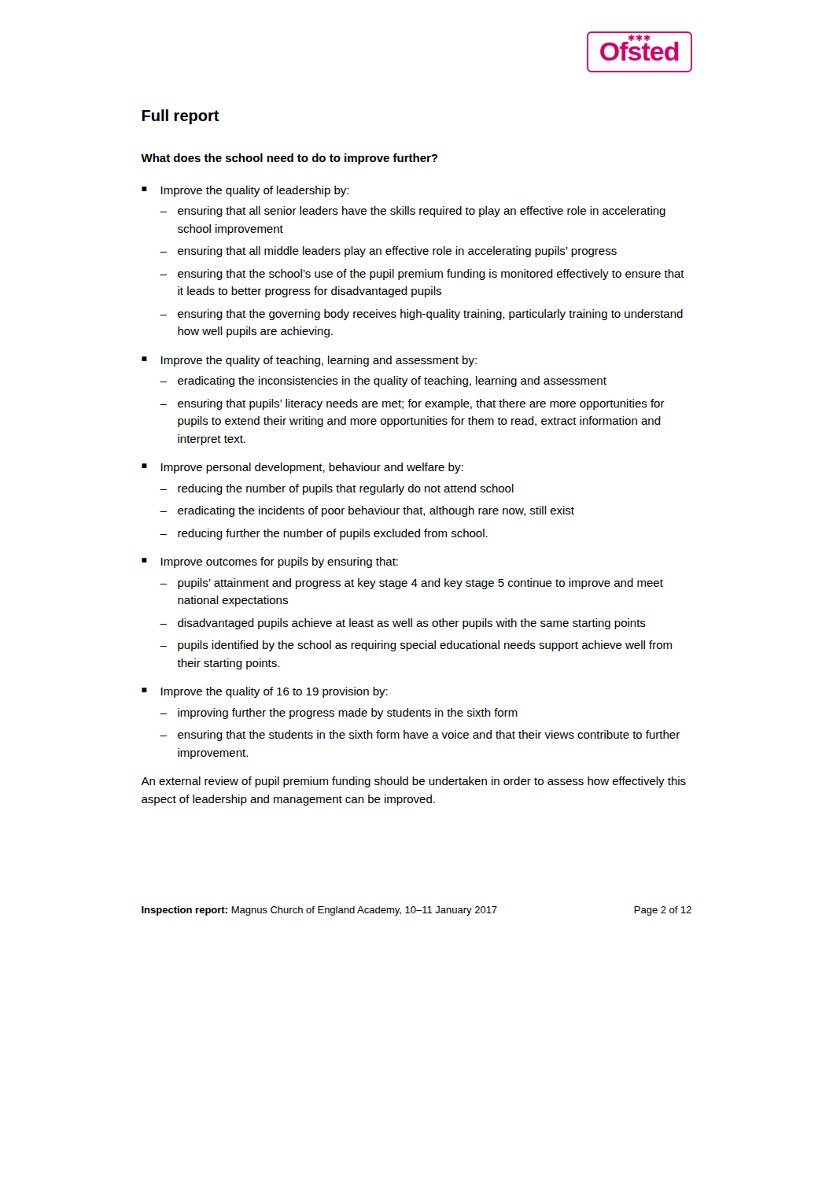✱✱✱
Ofsted
Full report
What does the school need to do to improve further?
Improve the quality of leadership by:
ensuring that all senior leaders have the skills required to play an effective role in accelerating school improvement
ensuring that all middle leaders play an effective role in accelerating pupils’ progress
ensuring that the school’s use of the pupil premium funding is monitored effectively to ensure that it leads to better progress for disadvantaged pupils
ensuring that the governing body receives high-quality training, particularly training to understand how well pupils are achieving.
Improve the quality of teaching, learning and assessment by:
eradicating the inconsistencies in the quality of teaching, learning and assessment
ensuring that pupils’ literacy needs are met; for example, that there are more opportunities for pupils to extend their writing and more opportunities for them to read, extract information and interpret text.
Improve personal development, behaviour and welfare by:
reducing the number of pupils that regularly do not attend school
eradicating the incidents of poor behaviour that, although rare now, still exist
reducing further the number of pupils excluded from school.
Improve outcomes for pupils by ensuring that:
pupils’ attainment and progress at key stage 4 and key stage 5 continue to improve and meet national expectations
disadvantaged pupils achieve at least as well as other pupils with the same starting points
pupils identified by the school as requiring special educational needs support achieve well from their starting points.
Improve the quality of 16 to 19 provision by:
improving further the progress made by students in the sixth form
ensuring that the students in the sixth form have a voice and that their views contribute to further improvement.
An external review of pupil premium funding should be undertaken in order to assess how effectively this aspect of leadership and management can be improved.
Inspection report: Magnus Church of England Academy, 10–11 January 2017
Page 2 of 12